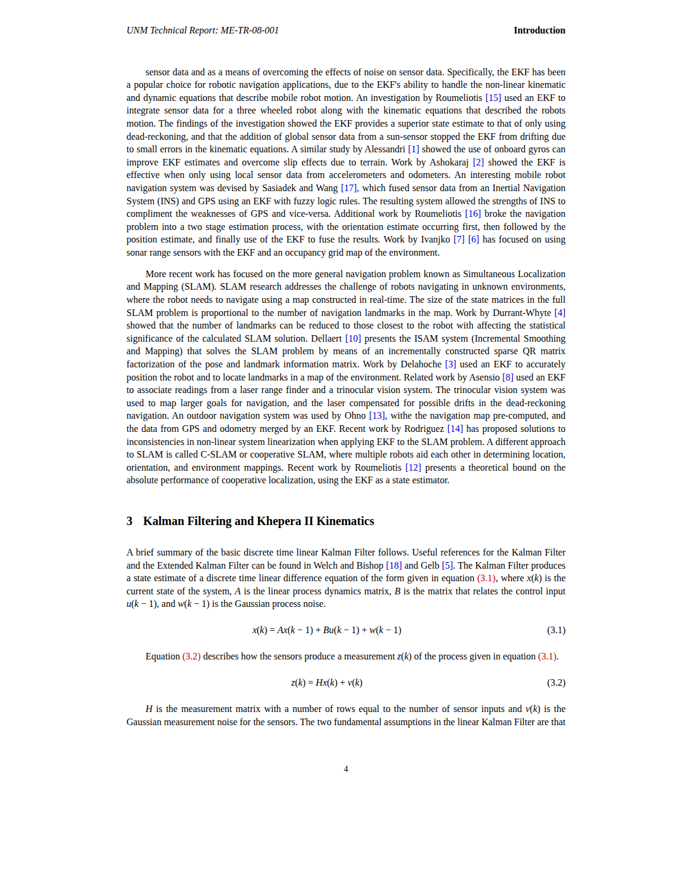UNM Technical Report: ME-TR-08-001
Introduction
sensor data and as a means of overcoming the effects of noise on sensor data. Specifically, the EKF has been a popular choice for robotic navigation applications, due to the EKF's ability to handle the non-linear kinematic and dynamic equations that describe mobile robot motion. An investigation by Roumeliotis [15] used an EKF to integrate sensor data for a three wheeled robot along with the kinematic equations that described the robots motion. The findings of the investigation showed the EKF provides a superior state estimate to that of only using dead-reckoning, and that the addition of global sensor data from a sun-sensor stopped the EKF from drifting due to small errors in the kinematic equations. A similar study by Alessandri [1] showed the use of onboard gyros can improve EKF estimates and overcome slip effects due to terrain. Work by Ashokaraj [2] showed the EKF is effective when only using local sensor data from accelerometers and odometers. An interesting mobile robot navigation system was devised by Sasiadek and Wang [17], which fused sensor data from an Inertial Navigation System (INS) and GPS using an EKF with fuzzy logic rules. The resulting system allowed the strengths of INS to compliment the weaknesses of GPS and vice-versa. Additional work by Roumeliotis [16] broke the navigation problem into a two stage estimation process, with the orientation estimate occurring first, then followed by the position estimate, and finally use of the EKF to fuse the results. Work by Ivanjko [7] [6] has focused on using sonar range sensors with the EKF and an occupancy grid map of the environment.
More recent work has focused on the more general navigation problem known as Simultaneous Localization and Mapping (SLAM). SLAM research addresses the challenge of robots navigating in unknown environments, where the robot needs to navigate using a map constructed in real-time. The size of the state matrices in the full SLAM problem is proportional to the number of navigation landmarks in the map. Work by Durrant-Whyte [4] showed that the number of landmarks can be reduced to those closest to the robot with affecting the statistical significance of the calculated SLAM solution. Dellaert [10] presents the ISAM system (Incremental Smoothing and Mapping) that solves the SLAM problem by means of an incrementally constructed sparse QR matrix factorization of the pose and landmark information matrix. Work by Delahoche [3] used an EKF to accurately position the robot and to locate landmarks in a map of the environment. Related work by Asensio [8] used an EKF to associate readings from a laser range finder and a trinocular vision system. The trinocular vision system was used to map larger goals for navigation, and the laser compensated for possible drifts in the dead-reckoning navigation. An outdoor navigation system was used by Ohno [13], withe the navigation map pre-computed, and the data from GPS and odometry merged by an EKF. Recent work by Rodriguez [14] has proposed solutions to inconsistencies in non-linear system linearization when applying EKF to the SLAM problem. A different approach to SLAM is called C-SLAM or cooperative SLAM, where multiple robots aid each other in determining location, orientation, and environment mappings. Recent work by Roumeliotis [12] presents a theoretical bound on the absolute performance of cooperative localization, using the EKF as a state estimator.
3 Kalman Filtering and Khepera II Kinematics
A brief summary of the basic discrete time linear Kalman Filter follows. Useful references for the Kalman Filter and the Extended Kalman Filter can be found in Welch and Bishop [18] and Gelb [5]. The Kalman Filter produces a state estimate of a discrete time linear difference equation of the form given in equation (3.1), where x(k) is the current state of the system, A is the linear process dynamics matrix, B is the matrix that relates the control input u(k − 1), and w(k − 1) is the Gaussian process noise.
x(k) = Ax(k − 1) + Bu(k − 1) + w(k − 1)
(3.1)
Equation (3.2) describes how the sensors produce a measurement z(k) of the process given in equation (3.1).
z(k) = Hx(k) + v(k)
(3.2)
H is the measurement matrix with a number of rows equal to the number of sensor inputs and v(k) is the Gaussian measurement noise for the sensors. The two fundamental assumptions in the linear Kalman Filter are that
4